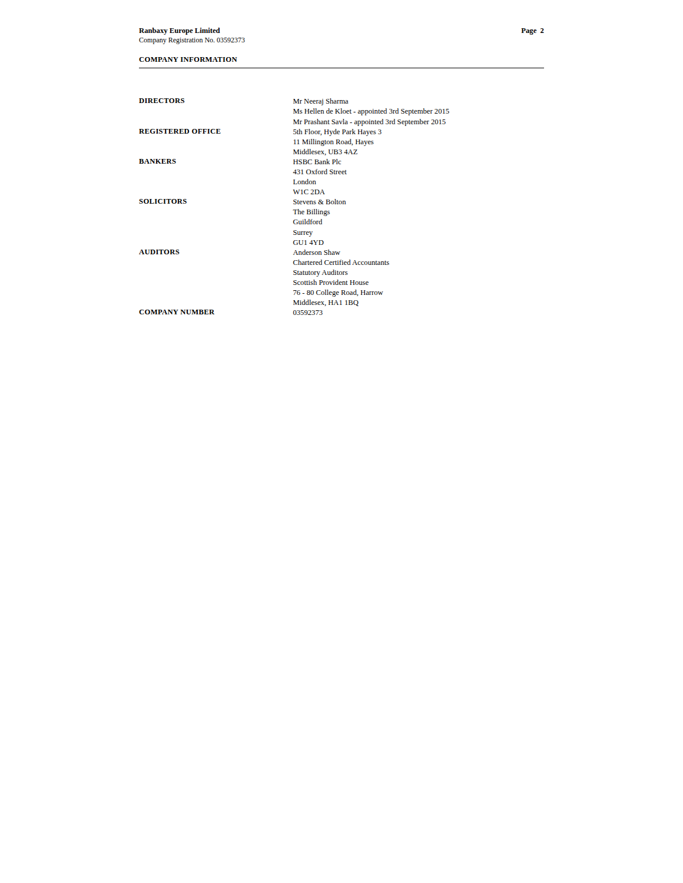Ranbaxy Europe Limited
Company Registration No. 03592373
Page 2
COMPANY INFORMATION
| DIRECTORS | Mr Neeraj Sharma Ms Hellen de Kloet - appointed 3rd September 2015 Mr Prashant Savla - appointed 3rd September 2015 |
| REGISTERED OFFICE | 5th Floor, Hyde Park Hayes 3 11 Millington Road, Hayes Middlesex, UB3 4AZ |
| BANKERS | HSBC Bank Plc 431 Oxford Street London W1C 2DA |
| SOLICITORS | Stevens & Bolton The Billings Guildford Surrey GU1 4YD |
| AUDITORS | Anderson Shaw Chartered Certified Accountants Statutory Auditors Scottish Provident House 76 - 80 College Road, Harrow Middlesex, HA1 1BQ |
| COMPANY NUMBER | 03592373 |